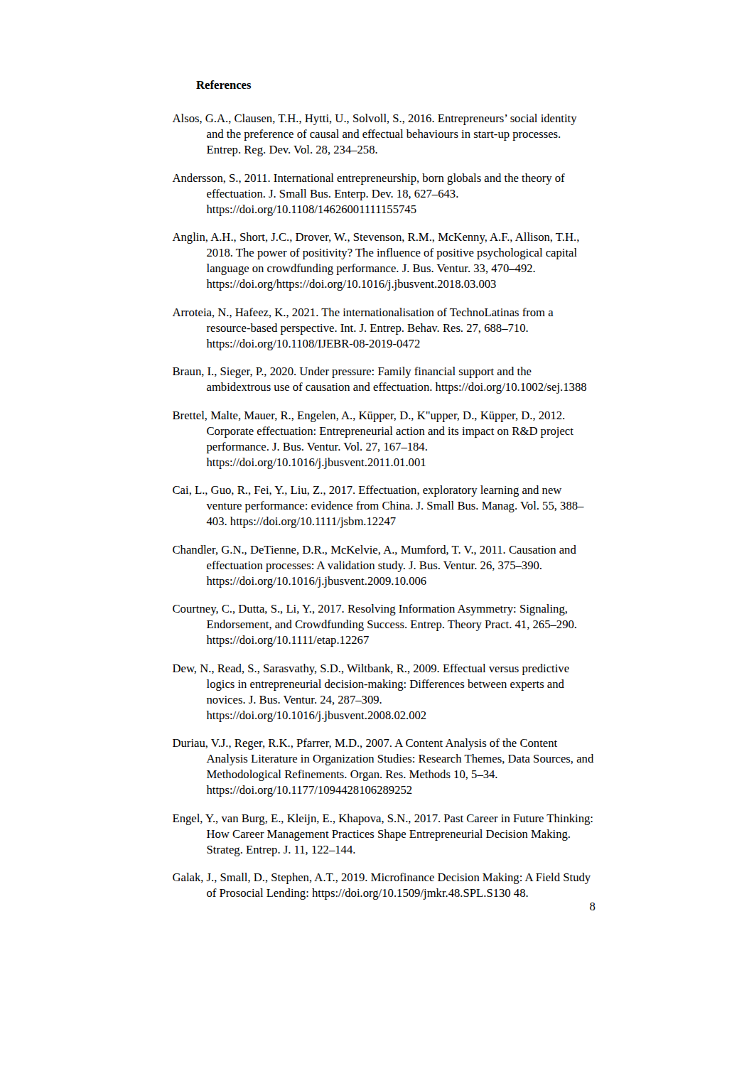References
Alsos, G.A., Clausen, T.H., Hytti, U., Solvoll, S., 2016. Entrepreneurs’ social identity and the preference of causal and effectual behaviours in start-up processes. Entrep. Reg. Dev. Vol. 28, 234–258.
Andersson, S., 2011. International entrepreneurship, born globals and the theory of effectuation. J. Small Bus. Enterp. Dev. 18, 627–643. https://doi.org/10.1108/14626001111155745
Anglin, A.H., Short, J.C., Drover, W., Stevenson, R.M., McKenny, A.F., Allison, T.H., 2018. The power of positivity? The influence of positive psychological capital language on crowdfunding performance. J. Bus. Ventur. 33, 470–492. https://doi.org/https://doi.org/10.1016/j.jbusvent.2018.03.003
Arroteia, N., Hafeez, K., 2021. The internationalisation of TechnoLatinas from a resource-based perspective. Int. J. Entrep. Behav. Res. 27, 688–710. https://doi.org/10.1108/IJEBR-08-2019-0472
Braun, I., Sieger, P., 2020. Under pressure: Family financial support and the ambidextrous use of causation and effectuation. https://doi.org/10.1002/sej.1388
Brettel, Malte, Mauer, R., Engelen, A., Küpper, D., K"upper, D., Küpper, D., 2012. Corporate effectuation: Entrepreneurial action and its impact on R&D project performance. J. Bus. Ventur. Vol. 27, 167–184. https://doi.org/10.1016/j.jbusvent.2011.01.001
Cai, L., Guo, R., Fei, Y., Liu, Z., 2017. Effectuation, exploratory learning and new venture performance: evidence from China. J. Small Bus. Manag. Vol. 55, 388–403. https://doi.org/10.1111/jsbm.12247
Chandler, G.N., DeTienne, D.R., McKelvie, A., Mumford, T. V., 2011. Causation and effectuation processes: A validation study. J. Bus. Ventur. 26, 375–390. https://doi.org/10.1016/j.jbusvent.2009.10.006
Courtney, C., Dutta, S., Li, Y., 2017. Resolving Information Asymmetry: Signaling, Endorsement, and Crowdfunding Success. Entrep. Theory Pract. 41, 265–290. https://doi.org/10.1111/etap.12267
Dew, N., Read, S., Sarasvathy, S.D., Wiltbank, R., 2009. Effectual versus predictive logics in entrepreneurial decision-making: Differences between experts and novices. J. Bus. Ventur. 24, 287–309. https://doi.org/10.1016/j.jbusvent.2008.02.002
Duriau, V.J., Reger, R.K., Pfarrer, M.D., 2007. A Content Analysis of the Content Analysis Literature in Organization Studies: Research Themes, Data Sources, and Methodological Refinements. Organ. Res. Methods 10, 5–34. https://doi.org/10.1177/1094428106289252
Engel, Y., van Burg, E., Kleijn, E., Khapova, S.N., 2017. Past Career in Future Thinking: How Career Management Practices Shape Entrepreneurial Decision Making. Strateg. Entrep. J. 11, 122–144.
Galak, J., Small, D., Stephen, A.T., 2019. Microfinance Decision Making: A Field Study of Prosocial Lending: https://doi.org/10.1509/jmkr.48.SPL.S130 48.
8